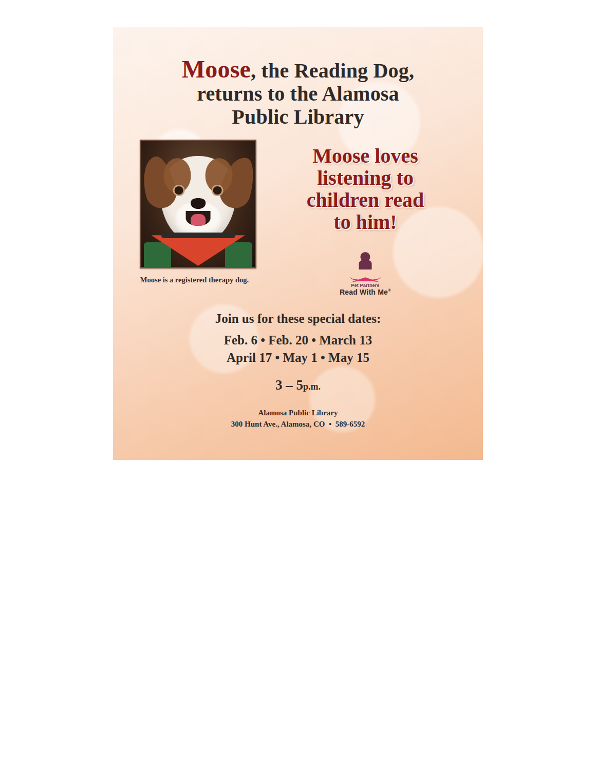Moose, the Reading Dog,
returns to the Alamosa
Public Library
Moose is a registered therapy dog.
Moose loves
listening to
children read
to him!
Pet Partners
Read With Me®
Join us for these special dates:
Feb. 6 • Feb. 20 • March 13
April 17 • May 1 • May 15
3 – 5p.m.
Alamosa Public Library
300 Hunt Ave., Alamosa, CO • 589-6592